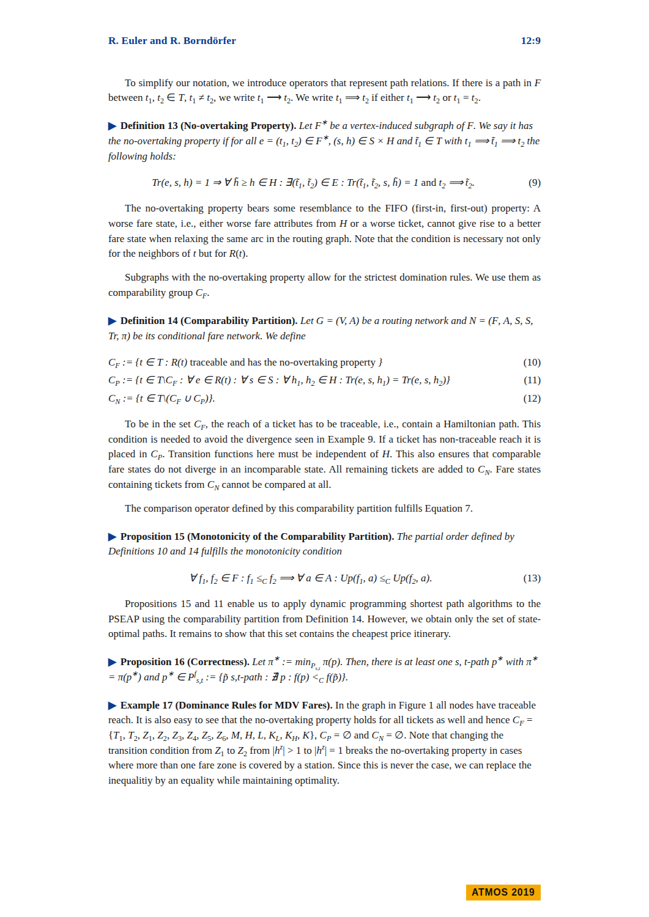R. Euler and R. Borndörfer 12:9
To simplify our notation, we introduce operators that represent path relations. If there is a path in F between t1, t2 ∈ T, t1 ≠ t2, we write t1 ⟶ t2. We write t1 ⟹ t2 if either t1 ⟶ t2 or t1 = t2.
▶ Definition 13 (No-overtaking Property). Let F∗ be a vertex-induced subgraph of F. We say it has the no-overtaking property if for all e = (t1, t2) ∈ F∗, (s, h) ∈ S × H and t̃1 ∈ T with t1 ⟹ t̃1 ⟹ t2 the following holds:
Tr(e, s, h) = 1 ⇒ ∀ h̃ ≥ h ∈ H : ∃(t̃1, t̃2) ∈ E : Tr(t̃1, t̃2, s, h̃) = 1 and t2 ⟹ t̃2.
(9)
The no-overtaking property bears some resemblance to the FIFO (first-in, first-out) property: A worse fare state, i.e., either worse fare attributes from H or a worse ticket, cannot give rise to a better fare state when relaxing the same arc in the routing graph. Note that the condition is necessary not only for the neighbors of t but for R(t).
Subgraphs with the no-overtaking property allow for the strictest domination rules. We use them as comparability group CF.
▶ Definition 14 (Comparability Partition). Let G = (V, A) be a routing network and N = (F, A, S, S, Tr, π) be its conditional fare network. We define
CF := {t ∈ T : R(t) traceable and has the no-overtaking property }
(10)
CP := {t ∈ T\CF : ∀ e ∈ R(t) : ∀ s ∈ S : ∀ h1, h2 ∈ H : Tr(e, s, h1) = Tr(e, s, h2)}
(11)
CN := {t ∈ T\(CF ∪ CP)}.
(12)
To be in the set CF, the reach of a ticket has to be traceable, i.e., contain a Hamiltonian path. This condition is needed to avoid the divergence seen in Example 9. If a ticket has non-traceable reach it is placed in CP. Transition functions here must be independent of H. This also ensures that comparable fare states do not diverge in an incomparable state. All remaining tickets are added to CN. Fare states containing tickets from CN cannot be compared at all.
The comparison operator defined by this comparability partition fulfills Equation 7.
▶ Proposition 15 (Monotonicity of the Comparability Partition). The partial order defined by Definitions 10 and 14 fulfills the monotonicity condition
∀ f1, f2 ∈ F : f1 ≤C f2 ⟹ ∀ a ∈ A : Up(f1, a) ≤C Up(f2, a).
(13)
Propositions 15 and 11 enable us to apply dynamic programming shortest path algorithms to the PSEAP using the comparability partition from Definition 14. However, we obtain only the set of state-optimal paths. It remains to show that this set contains the cheapest price itinerary.
▶ Proposition 16 (Correctness). Let π∗ := minPs,t π(p). Then, there is at least one s, t-path p∗ with π∗ = π(p∗) and p∗ ∈ Pfs,t := {p̃ s,t-path : ∄ p : f(p) <C f(p̃)}.
▶ Example 17 (Dominance Rules for MDV Fares). In the graph in Figure 1 all nodes have traceable reach. It is also easy to see that the no-overtaking property holds for all tickets as well and hence CF = {T1, T2, Z1, Z2, Z3, Z4, Z5, Z6, M, H, L, KL, KH, K}, CP = ∅ and CN = ∅. Note that changing the transition condition from Z1 to Z2 from |hz| > 1 to |hz| = 1 breaks the no-overtaking property in cases where more than one fare zone is covered by a station. Since this is never the case, we can replace the inequalitiy by an equality while maintaining optimality.
ATMOS 2019